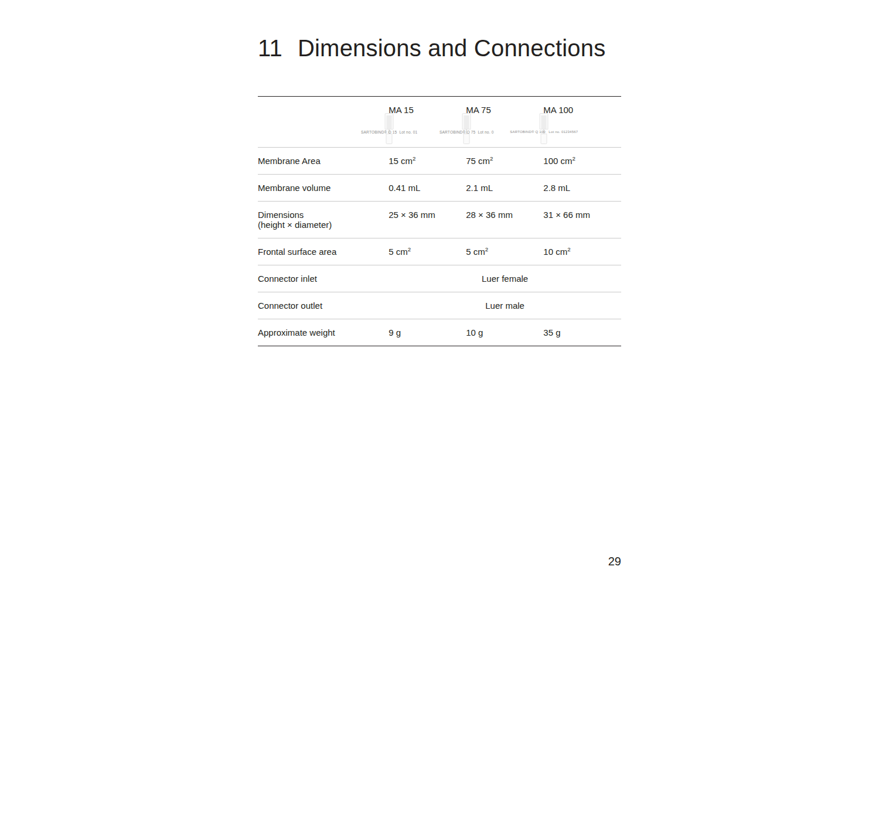11 Dimensions and Connections
| | MA 15 | MA 75 | MA 100 |
| --- | --- | --- | --- |
| | SARTOBIND® Q 15 Lot no. 01 | SARTOBIND® Q 75 Lot no. 0 | SARTOBIND® Q 100 Lot no. 01234567 |
| Membrane Area | 15 cm 2 | 75 cm 2 | 100 cm 2 |
| Membrane volume | 0.41 mL | 2.1 mL | 2.8 mL |
| Dimensions (height × diameter) | 25 × 36 mm | 28 × 36 mm | 31 × 66 mm |
| Frontal surface area | 5 cm 2 | 5 cm 2 | 10 cm 2 |
| Connector inlet | Luer female |
| Connector outlet | Luer male |
| Approximate weight | 9 g | 10 g | 35 g |
29